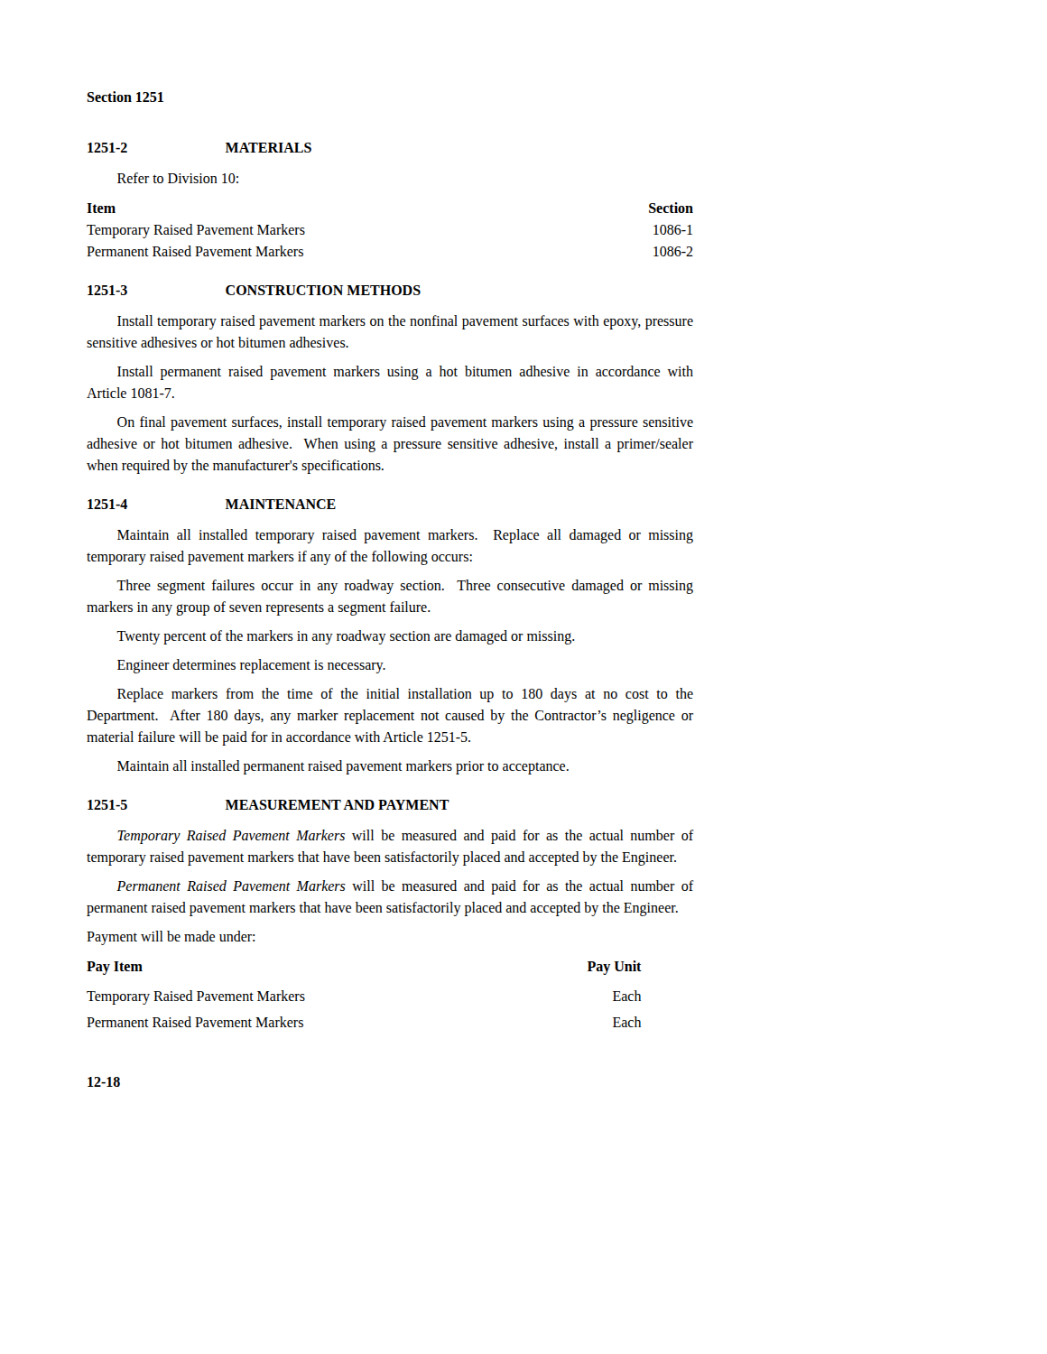Section 1251
1251-2 MATERIALS
Refer to Division 10:
| Item | Section |
| --- | --- |
| Temporary Raised Pavement Markers | 1086-1 |
| Permanent Raised Pavement Markers | 1086-2 |
1251-3 CONSTRUCTION METHODS
Install temporary raised pavement markers on the nonfinal pavement surfaces with epoxy, pressure sensitive adhesives or hot bitumen adhesives.
Install permanent raised pavement markers using a hot bitumen adhesive in accordance with Article 1081-7.
On final pavement surfaces, install temporary raised pavement markers using a pressure sensitive adhesive or hot bitumen adhesive. When using a pressure sensitive adhesive, install a primer/sealer when required by the manufacturer's specifications.
1251-4 MAINTENANCE
Maintain all installed temporary raised pavement markers. Replace all damaged or missing temporary raised pavement markers if any of the following occurs:
Three segment failures occur in any roadway section. Three consecutive damaged or missing markers in any group of seven represents a segment failure.
Twenty percent of the markers in any roadway section are damaged or missing.
Engineer determines replacement is necessary.
Replace markers from the time of the initial installation up to 180 days at no cost to the Department. After 180 days, any marker replacement not caused by the Contractor’s negligence or material failure will be paid for in accordance with Article 1251-5.
Maintain all installed permanent raised pavement markers prior to acceptance.
1251-5 MEASUREMENT AND PAYMENT
Temporary Raised Pavement Markers will be measured and paid for as the actual number of temporary raised pavement markers that have been satisfactorily placed and accepted by the Engineer.
Permanent Raised Pavement Markers will be measured and paid for as the actual number of permanent raised pavement markers that have been satisfactorily placed and accepted by the Engineer.
Payment will be made under:
| Pay Item | Pay Unit |
| --- | --- |
| Temporary Raised Pavement Markers | Each |
| Permanent Raised Pavement Markers | Each |
12-18